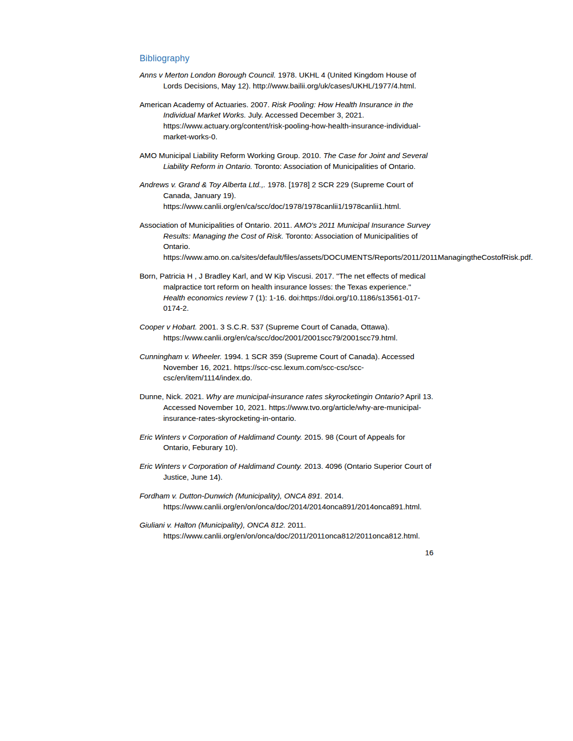Bibliography
Anns v Merton London Borough Council. 1978. UKHL 4 (United Kingdom House of Lords Decisions, May 12). http://www.bailii.org/uk/cases/UKHL/1977/4.html.
American Academy of Actuaries. 2007. Risk Pooling: How Health Insurance in the Individual Market Works. July. Accessed December 3, 2021. https://www.actuary.org/content/risk-pooling-how-health-insurance-individual-market-works-0.
AMO Municipal Liability Reform Working Group. 2010. The Case for Joint and Several Liability Reform in Ontario. Toronto: Association of Municipalities of Ontario.
Andrews v. Grand & Toy Alberta Ltd.,. 1978. [1978] 2 SCR 229 (Supreme Court of Canada, January 19). https://www.canlii.org/en/ca/scc/doc/1978/1978canlii1/1978canlii1.html.
Association of Municipalities of Ontario. 2011. AMO's 2011 Municipal Insurance Survey Results: Managing the Cost of Risk. Toronto: Association of Municipalities of Ontario. https://www.amo.on.ca/sites/default/files/assets/DOCUMENTS/Reports/2011/2011ManagingtheCostofRisk.pdf.
Born, Patricia H , J Bradley Karl, and W Kip Viscusi. 2017. "The net effects of medical malpractice tort reform on health insurance losses: the Texas experience." Health economics review 7 (1): 1-16. doi:https://doi.org/10.1186/s13561-017-0174-2.
Cooper v Hobart. 2001. 3 S.C.R. 537 (Supreme Court of Canada, Ottawa). https://www.canlii.org/en/ca/scc/doc/2001/2001scc79/2001scc79.html.
Cunningham v. Wheeler. 1994. 1 SCR 359 (Supreme Court of Canada). Accessed November 16, 2021. https://scc-csc.lexum.com/scc-csc/scc-csc/en/item/1114/index.do.
Dunne, Nick. 2021. Why are municipal-insurance rates skyrocketingin Ontario? April 13. Accessed November 10, 2021. https://www.tvo.org/article/why-are-municipal-insurance-rates-skyrocketing-in-ontario.
Eric Winters v Corporation of Haldimand County. 2015. 98 (Court of Appeals for Ontario, Feburary 10).
Eric Winters v Corporation of Haldimand County. 2013. 4096 (Ontario Superior Court of Justice, June 14).
Fordham v. Dutton-Dunwich (Municipality), ONCA 891. 2014. https://www.canlii.org/en/on/onca/doc/2014/2014onca891/2014onca891.html.
Giuliani v. Halton (Municipality), ONCA 812. 2011. https://www.canlii.org/en/on/onca/doc/2011/2011onca812/2011onca812.html.
16